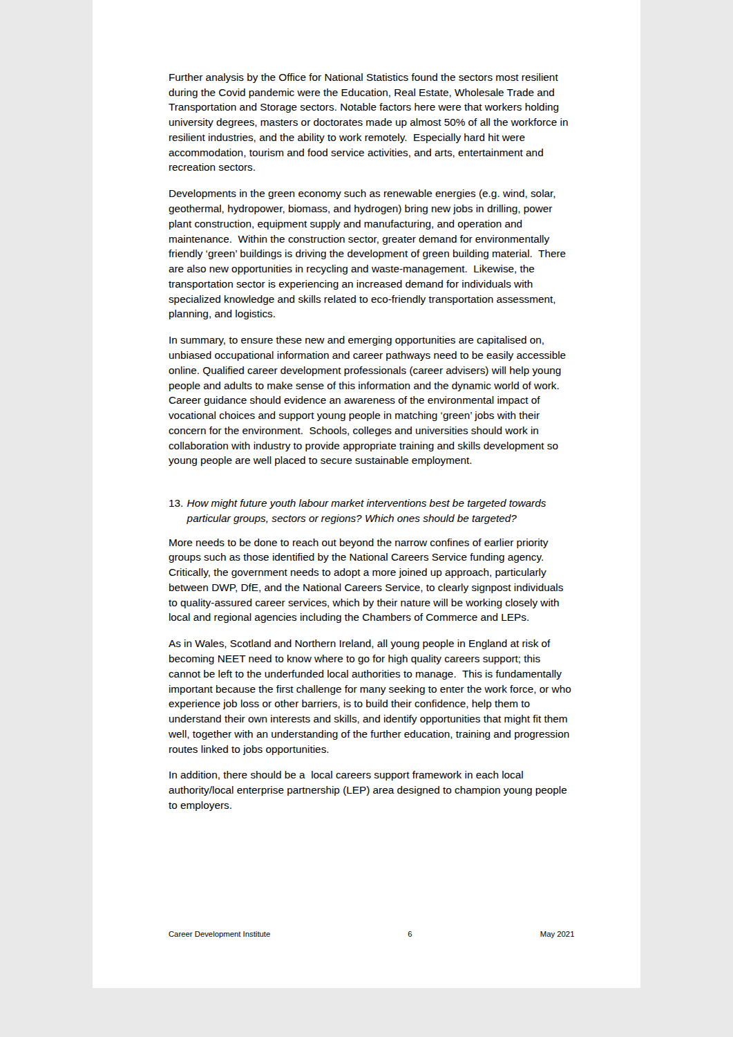Further analysis by the Office for National Statistics found the sectors most resilient during the Covid pandemic were the Education, Real Estate, Wholesale Trade and Transportation and Storage sectors. Notable factors here were that workers holding university degrees, masters or doctorates made up almost 50% of all the workforce in resilient industries, and the ability to work remotely. Especially hard hit were accommodation, tourism and food service activities, and arts, entertainment and recreation sectors.
Developments in the green economy such as renewable energies (e.g. wind, solar, geothermal, hydropower, biomass, and hydrogen) bring new jobs in drilling, power plant construction, equipment supply and manufacturing, and operation and maintenance. Within the construction sector, greater demand for environmentally friendly ‘green’ buildings is driving the development of green building material. There are also new opportunities in recycling and waste-management. Likewise, the transportation sector is experiencing an increased demand for individuals with specialized knowledge and skills related to eco-friendly transportation assessment, planning, and logistics.
In summary, to ensure these new and emerging opportunities are capitalised on, unbiased occupational information and career pathways need to be easily accessible online. Qualified career development professionals (career advisers) will help young people and adults to make sense of this information and the dynamic world of work. Career guidance should evidence an awareness of the environmental impact of vocational choices and support young people in matching ‘green’ jobs with their concern for the environment. Schools, colleges and universities should work in collaboration with industry to provide appropriate training and skills development so young people are well placed to secure sustainable employment.
13. How might future youth labour market interventions best be targeted towards particular groups, sectors or regions? Which ones should be targeted?
More needs to be done to reach out beyond the narrow confines of earlier priority groups such as those identified by the National Careers Service funding agency. Critically, the government needs to adopt a more joined up approach, particularly between DWP, DfE, and the National Careers Service, to clearly signpost individuals to quality-assured career services, which by their nature will be working closely with local and regional agencies including the Chambers of Commerce and LEPs.
As in Wales, Scotland and Northern Ireland, all young people in England at risk of becoming NEET need to know where to go for high quality careers support; this cannot be left to the underfunded local authorities to manage. This is fundamentally important because the first challenge for many seeking to enter the work force, or who experience job loss or other barriers, is to build their confidence, help them to understand their own interests and skills, and identify opportunities that might fit them well, together with an understanding of the further education, training and progression routes linked to jobs opportunities.
In addition, there should be a local careers support framework in each local authority/local enterprise partnership (LEP) area designed to champion young people to employers.
Career Development Institute 6 May 2021